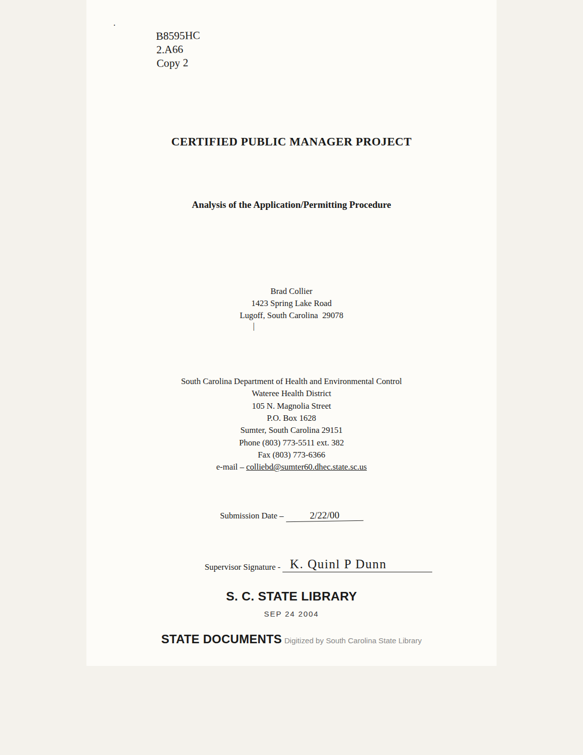·
B8595HC
2.A66
Copy 2
CERTIFIED PUBLIC MANAGER PROJECT
Analysis of the Application/Permitting Procedure
Brad Collier
1423 Spring Lake Road
Lugoff, South Carolina 29078 |
South Carolina Department of Health and Environmental Control
Wateree Health District
105 N. Magnolia Street
P.O. Box 1628
Sumter, South Carolina 29151
Phone (803) 773-5511 ext. 382
Fax (803) 773-6366
e-mail – colliebd@sumter60.dhec.state.sc.us
Submission Date – 2/22/00
Supervisor Signature - K. Quinl P Dunn
S. C. STATE LIBRARY
SEP 24 2004
STATE DOCUMENTS Digitized by South Carolina State Library